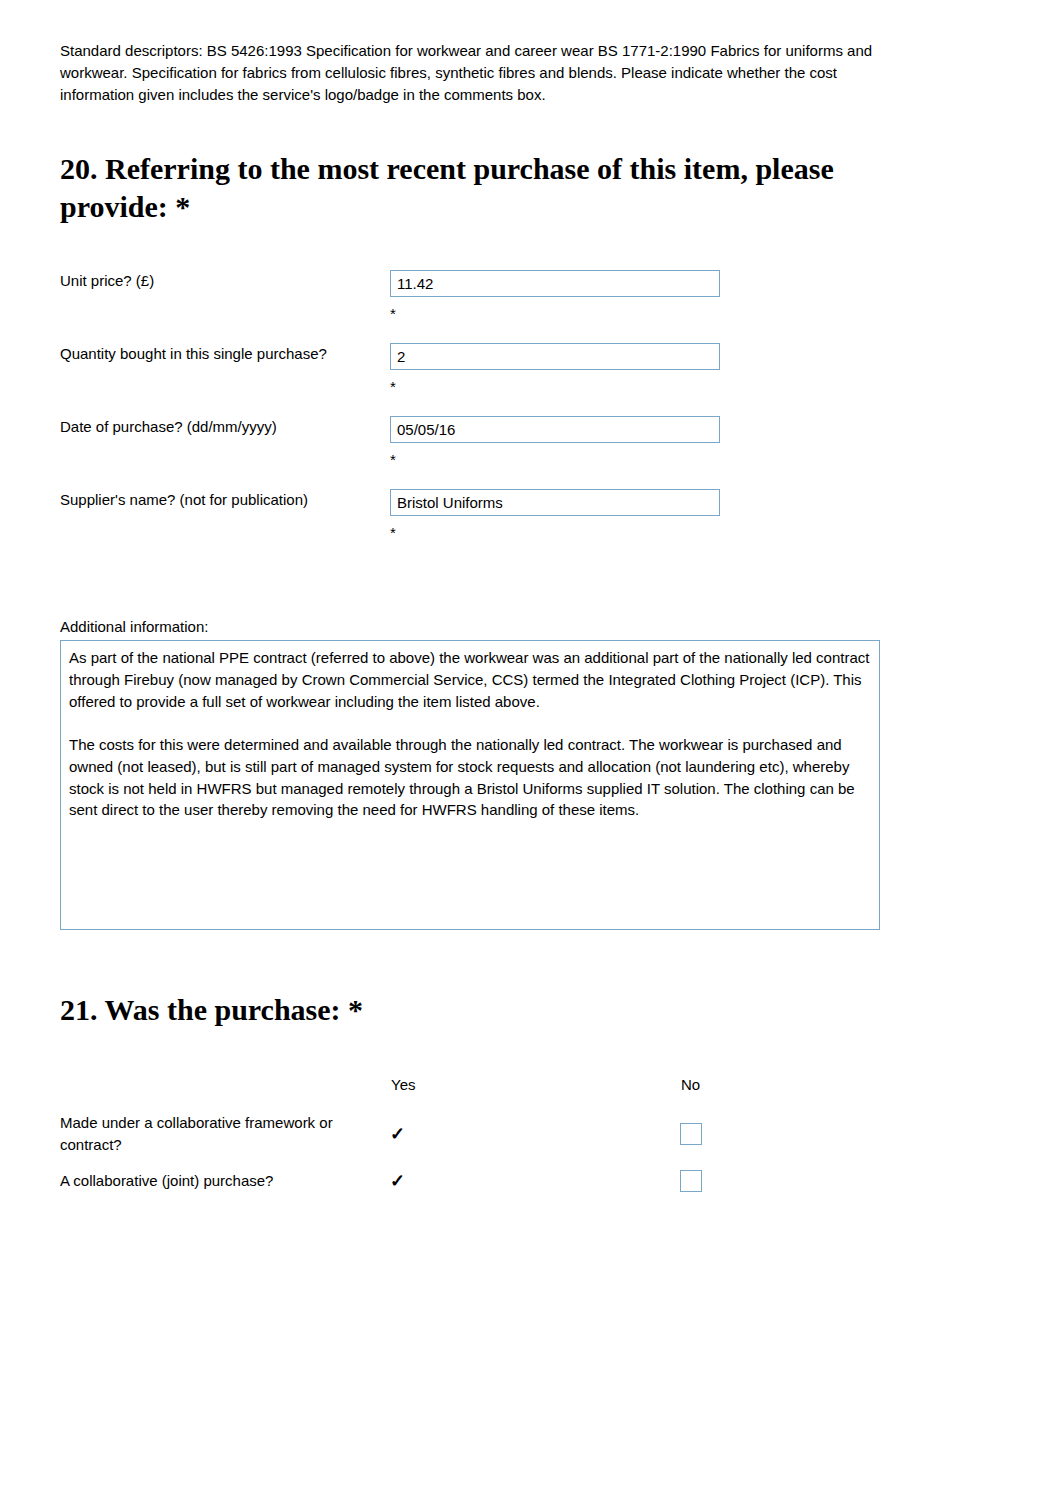Standard descriptors: BS 5426:1993 Specification for workwear and career wear BS 1771-2:1990 Fabrics for uniforms and workwear. Specification for fabrics from cellulosic fibres, synthetic fibres and blends. Please indicate whether the cost information given includes the service's logo/badge in the comments box.
20. Referring to the most recent purchase of this item, please provide: *
| Unit price? (£) | * |
| Quantity bought in this single purchase? | * |
| Date of purchase? (dd/mm/yyyy) | * |
| Supplier's name? (not for publication) | * |
Additional information:
As part of the national PPE contract (referred to above) the workwear was an additional part of the nationally led contract through Firebuy (now managed by Crown Commercial Service, CCS) termed the Integrated Clothing Project (ICP). This offered to provide a full set of workwear including the item listed above. The costs for this were determined and available through the nationally led contract. The workwear is purchased and owned (not leased), but is still part of managed system for stock requests and allocation (not laundering etc), whereby stock is not held in HWFRS but managed remotely through a Bristol Uniforms supplied IT solution. The clothing can be sent direct to the user thereby removing the need for HWFRS handling of these items.
21. Was the purchase: *
| | Yes | No |
| --- | --- | --- |
| Made under a collaborative framework or contract? | ✓ | |
| A collaborative (joint) purchase? | ✓ | |